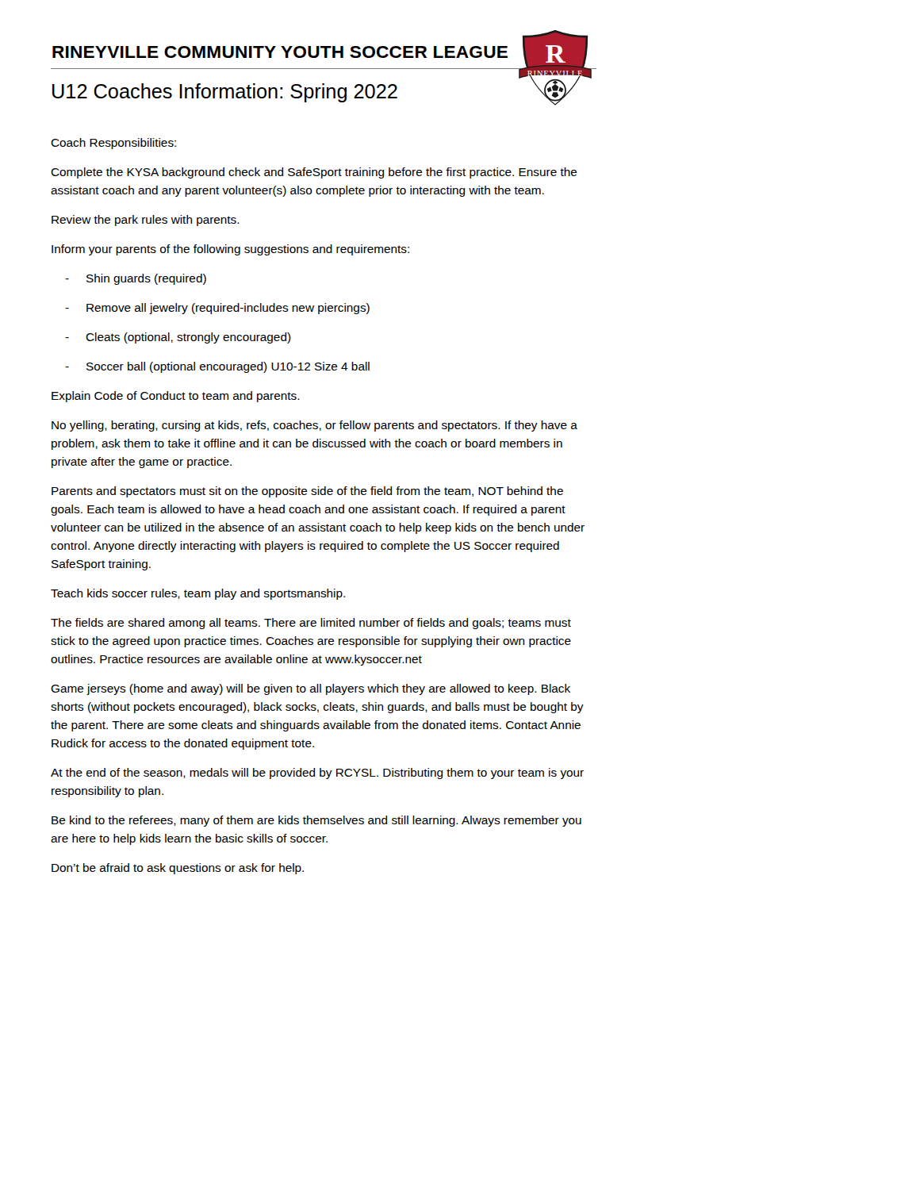R RINEYVILLE
RINEYVILLE COMMUNITY YOUTH SOCCER LEAGUE
U12 Coaches Information: Spring 2022
Coach Responsibilities:
Complete the KYSA background check and SafeSport training before the first practice. Ensure the assistant coach and any parent volunteer(s) also complete prior to interacting with the team.
Review the park rules with parents.
Inform your parents of the following suggestions and requirements:
Shin guards (required)
Remove all jewelry (required-includes new piercings)
Cleats (optional, strongly encouraged)
Soccer ball (optional encouraged) U10-12 Size 4 ball
Explain Code of Conduct to team and parents.
No yelling, berating, cursing at kids, refs, coaches, or fellow parents and spectators. If they have a problem, ask them to take it offline and it can be discussed with the coach or board members in private after the game or practice.
Parents and spectators must sit on the opposite side of the field from the team, NOT behind the goals. Each team is allowed to have a head coach and one assistant coach. If required a parent volunteer can be utilized in the absence of an assistant coach to help keep kids on the bench under control. Anyone directly interacting with players is required to complete the US Soccer required SafeSport training.
Teach kids soccer rules, team play and sportsmanship.
The fields are shared among all teams. There are limited number of fields and goals; teams must stick to the agreed upon practice times. Coaches are responsible for supplying their own practice outlines. Practice resources are available online at www.kysoccer.net
Game jerseys (home and away) will be given to all players which they are allowed to keep. Black shorts (without pockets encouraged), black socks, cleats, shin guards, and balls must be bought by the parent. There are some cleats and shinguards available from the donated items. Contact Annie Rudick for access to the donated equipment tote.
At the end of the season, medals will be provided by RCYSL. Distributing them to your team is your responsibility to plan.
Be kind to the referees, many of them are kids themselves and still learning. Always remember you are here to help kids learn the basic skills of soccer.
Don’t be afraid to ask questions or ask for help.